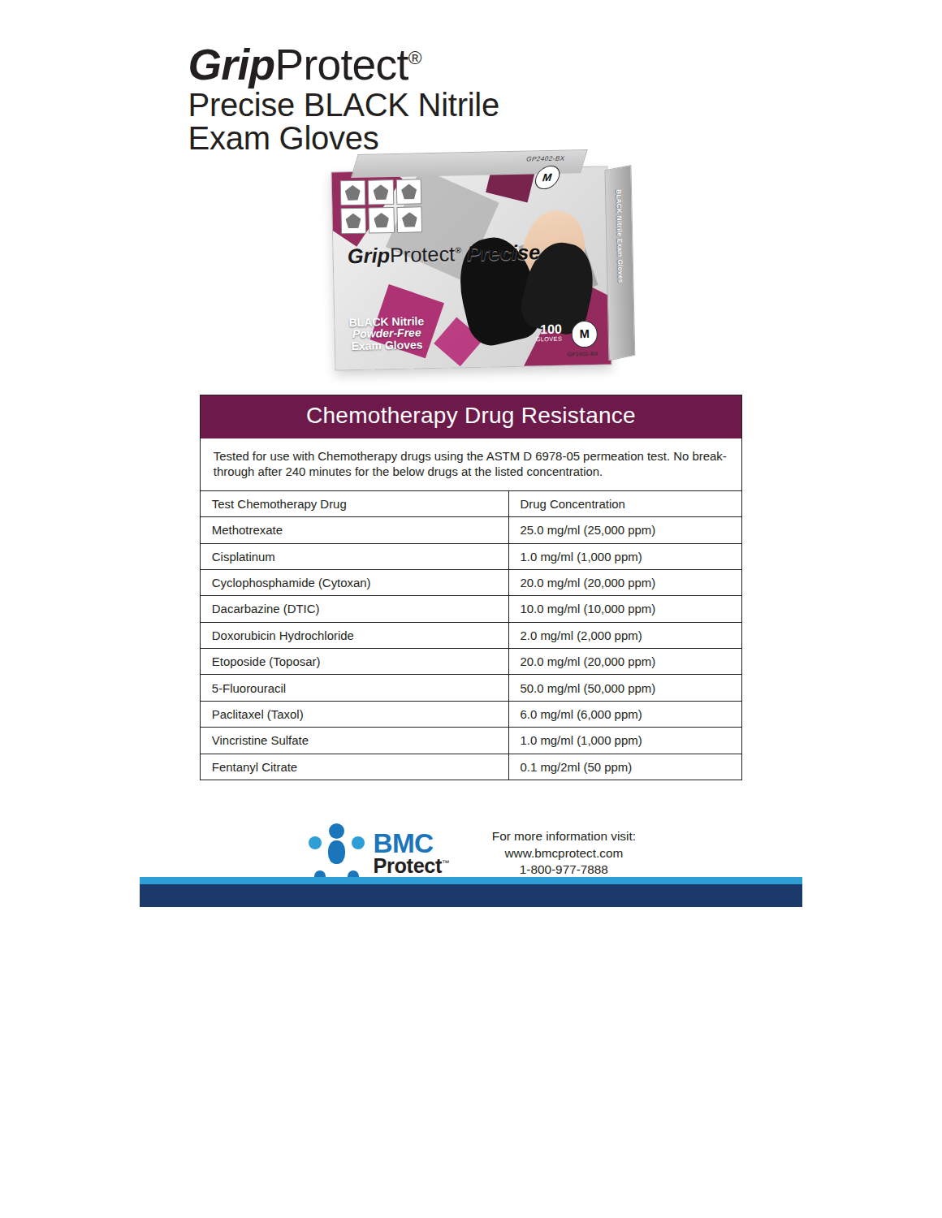Grip Protect®
Precise BLACK Nitrile
Exam Gloves
Grip Protect® Precise
BLACK Nitrile
Powder-Free
Exam Gloves
100 GLOVES
M
GP2402-BX
GP2402-BX
M
BLACK Nitrile Exam Gloves
Chemotherapy Drug Resistance
Tested for use with Chemotherapy drugs using the ASTM D 6978-05 permeation test. No break-through after 240 minutes for the below drugs at the listed concentration.
| Test Chemotherapy Drug | Drug Concentration |
| Methotrexate | 25.0 mg/ml (25,000 ppm) |
| Cisplatinum | 1.0 mg/ml (1,000 ppm) |
| Cyclophosphamide (Cytoxan) | 20.0 mg/ml (20,000 ppm) |
| Dacarbazine (DTIC) | 10.0 mg/ml (10,000 ppm) |
| Doxorubicin Hydrochloride | 2.0 mg/ml (2,000 ppm) |
| Etoposide (Toposar) | 20.0 mg/ml (20,000 ppm) |
| 5-Fluorouracil | 50.0 mg/ml (50,000 ppm) |
| Paclitaxel (Taxol) | 6.0 mg/ml (6,000 ppm) |
| Vincristine Sulfate | 1.0 mg/ml (1,000 ppm) |
| Fentanyl Citrate | 0.1 mg/2ml (50 ppm) |
BMC
Protect™
For more information visit:
www.bmcprotect.com
1-800-977-7888